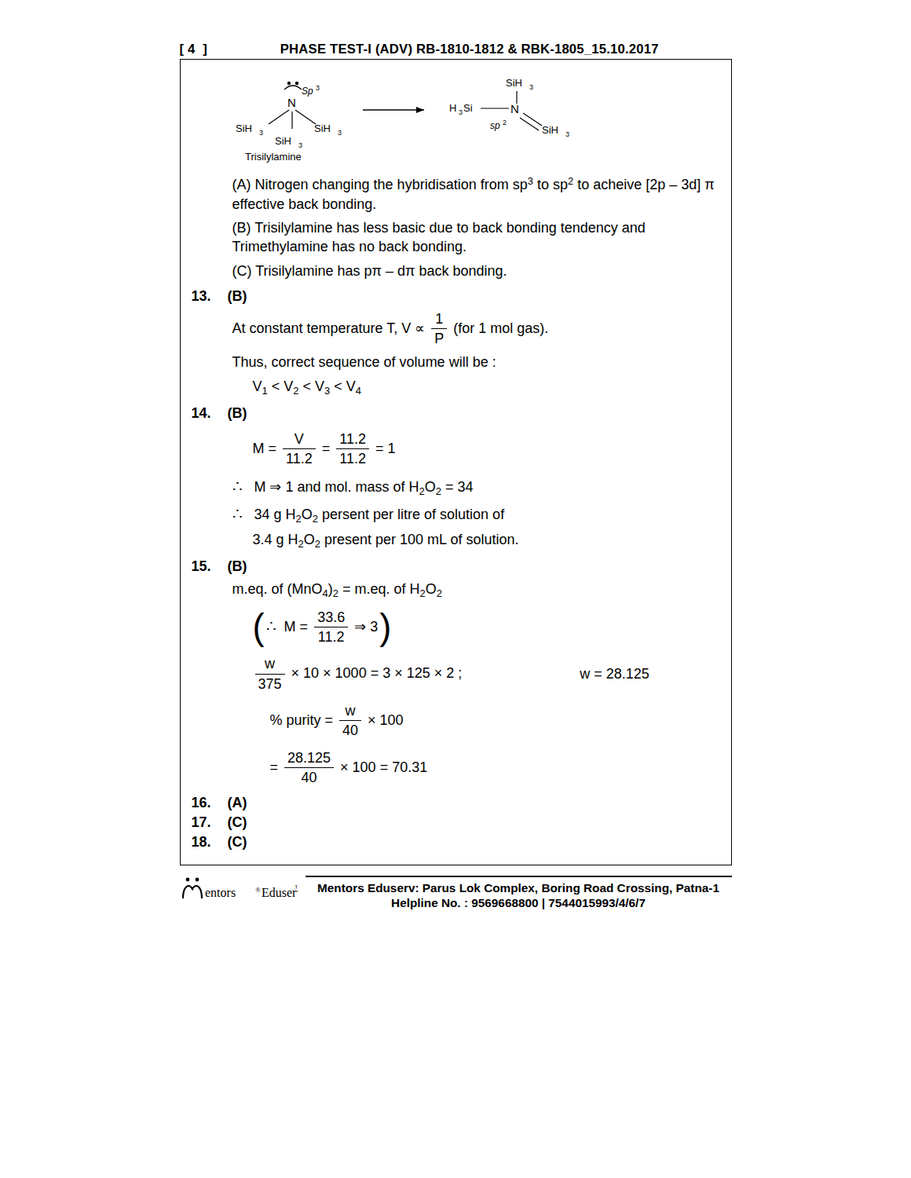[ 4 ] PHASE TEST-I (ADV) RB-1810-1812 & RBK-1805_15.10.2017
N Sp 3 SiH 3 SiH 3 SiH 3 Trisilylamine SiH 3 H 3 Si N sp 2 SiH 3
(A) Nitrogen changing the hybridisation from sp3 to sp2 to acheive [2p – 3d] π effective back bonding.
(B) Trisilylamine has less basic due to back bonding tendency and Trimethylamine has no back bonding.
(C) Trisilylamine has pπ – dπ back bonding.
13.
(B)
At constant temperature T, V ∝ 1 P (for 1 mol gas).
Thus, correct sequence of volume will be :
V1 < V2 < V3 < V4
14.
(B)
M = V 11.2 = 11.211.2 = 1
∴ M ⇒ 1 and mol. mass of H2 O2 = 34
∴ 34 g H2 O2 persent per litre of solution of
3.4 g H2 O2 present per 100 mL of solution.
15.
(B)
m.eq. of (MnO4)2 = m.eq. of H2 O2
( ∴ M = 33.611.2 ⇒ 3 )
w 375 × 10 × 1000 = 3 × 125 × 2 ; w = 28.125
% purity = w 40 × 100
= 28.12540 × 100 = 70.31
16.
(A)
17.
(C)
18.
(C)
entors ® Eduserv ™
Mentors Eduserv: Parus Lok Complex, Boring Road Crossing, Patna-1
Helpline No. : 9569668800 | 7544015993/4/6/7